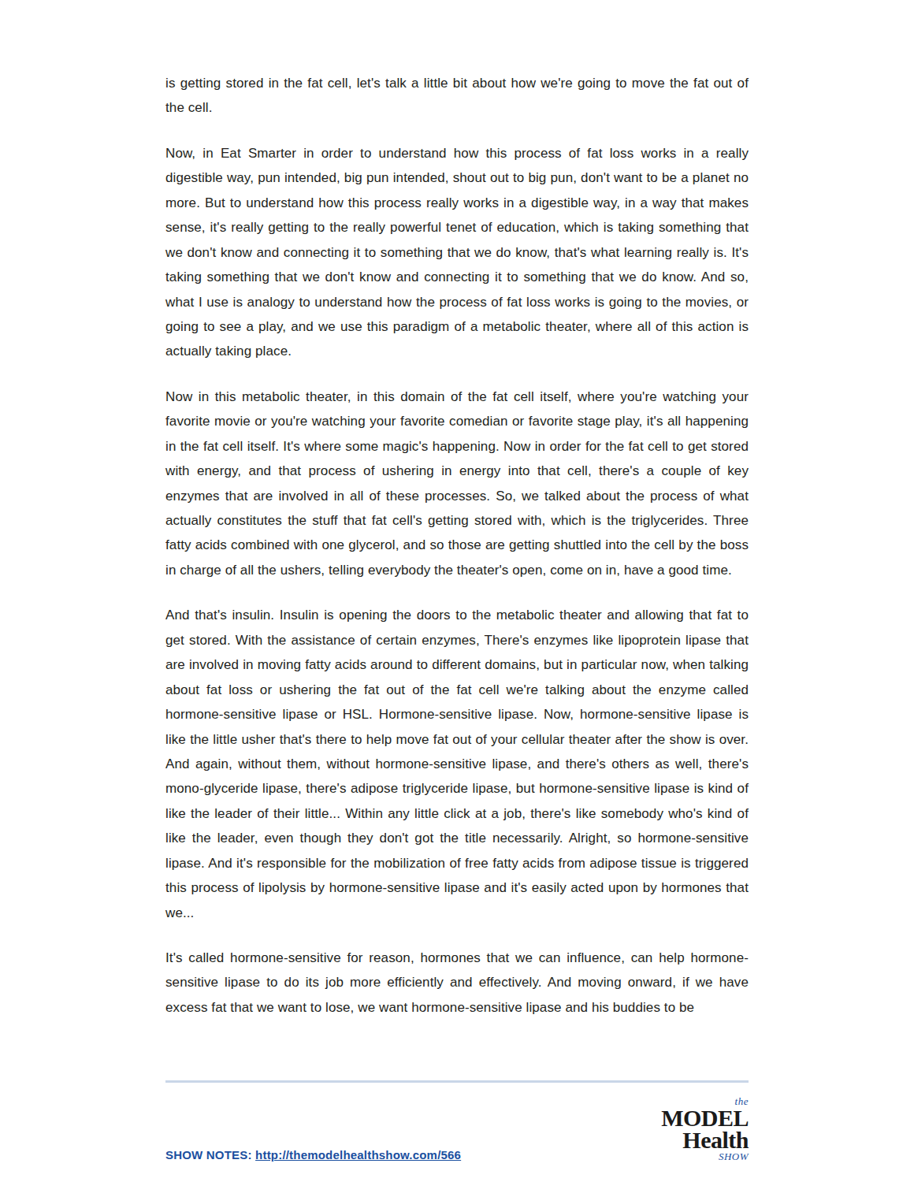is getting stored in the fat cell, let's talk a little bit about how we're going to move the fat out of the cell.
Now, in Eat Smarter in order to understand how this process of fat loss works in a really digestible way, pun intended, big pun intended, shout out to big pun, don't want to be a planet no more. But to understand how this process really works in a digestible way, in a way that makes sense, it's really getting to the really powerful tenet of education, which is taking something that we don't know and connecting it to something that we do know, that's what learning really is. It's taking something that we don't know and connecting it to something that we do know. And so, what I use is analogy to understand how the process of fat loss works is going to the movies, or going to see a play, and we use this paradigm of a metabolic theater, where all of this action is actually taking place.
Now in this metabolic theater, in this domain of the fat cell itself, where you're watching your favorite movie or you're watching your favorite comedian or favorite stage play, it's all happening in the fat cell itself. It's where some magic's happening. Now in order for the fat cell to get stored with energy, and that process of ushering in energy into that cell, there's a couple of key enzymes that are involved in all of these processes. So, we talked about the process of what actually constitutes the stuff that fat cell's getting stored with, which is the triglycerides. Three fatty acids combined with one glycerol, and so those are getting shuttled into the cell by the boss in charge of all the ushers, telling everybody the theater's open, come on in, have a good time.
And that's insulin. Insulin is opening the doors to the metabolic theater and allowing that fat to get stored. With the assistance of certain enzymes, There's enzymes like lipoprotein lipase that are involved in moving fatty acids around to different domains, but in particular now, when talking about fat loss or ushering the fat out of the fat cell we're talking about the enzyme called hormone-sensitive lipase or HSL. Hormone-sensitive lipase. Now, hormone-sensitive lipase is like the little usher that's there to help move fat out of your cellular theater after the show is over. And again, without them, without hormone-sensitive lipase, and there's others as well, there's mono-glyceride lipase, there's adipose triglyceride lipase, but hormone-sensitive lipase is kind of like the leader of their little... Within any little click at a job, there's like somebody who's kind of like the leader, even though they don't got the title necessarily. Alright, so hormone-sensitive lipase. And it's responsible for the mobilization of free fatty acids from adipose tissue is triggered this process of lipolysis by hormone-sensitive lipase and it's easily acted upon by hormones that we...
It's called hormone-sensitive for reason, hormones that we can influence, can help hormone-sensitive lipase to do its job more efficiently and effectively. And moving onward, if we have excess fat that we want to lose, we want hormone-sensitive lipase and his buddies to be
SHOW NOTES: http://themodelhealthshow.com/566
the MODEL Health SHOW